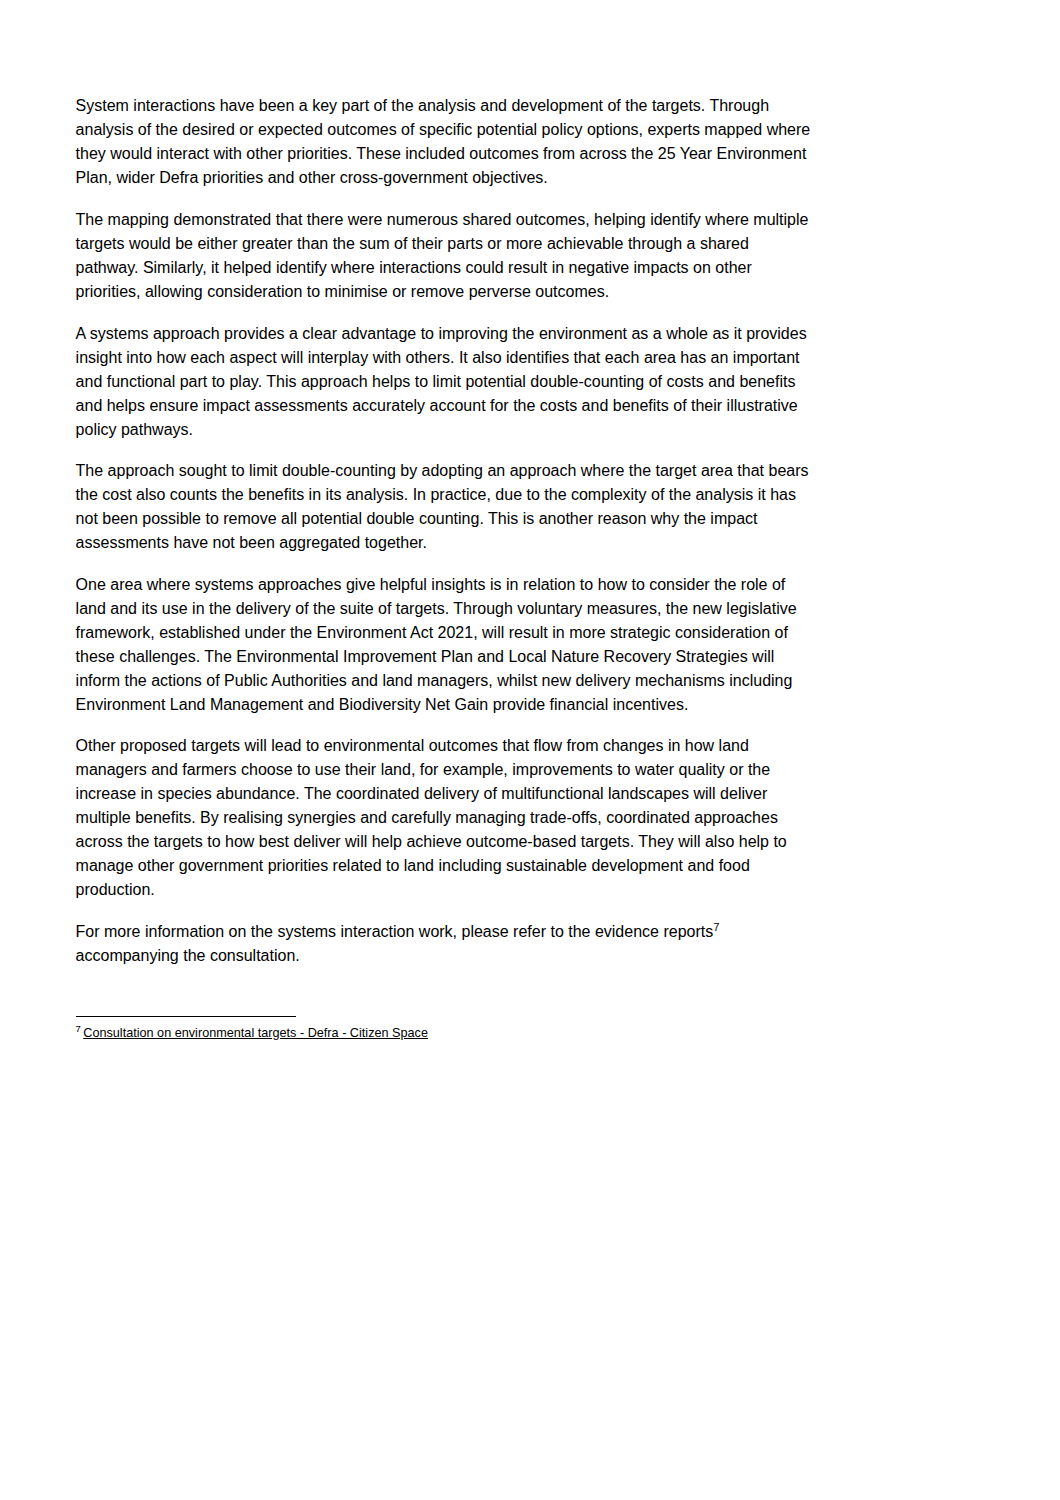System interactions have been a key part of the analysis and development of the targets. Through analysis of the desired or expected outcomes of specific potential policy options, experts mapped where they would interact with other priorities. These included outcomes from across the 25 Year Environment Plan, wider Defra priorities and other cross-government objectives.
The mapping demonstrated that there were numerous shared outcomes, helping identify where multiple targets would be either greater than the sum of their parts or more achievable through a shared pathway. Similarly, it helped identify where interactions could result in negative impacts on other priorities, allowing consideration to minimise or remove perverse outcomes.
A systems approach provides a clear advantage to improving the environment as a whole as it provides insight into how each aspect will interplay with others. It also identifies that each area has an important and functional part to play. This approach helps to limit potential double-counting of costs and benefits and helps ensure impact assessments accurately account for the costs and benefits of their illustrative policy pathways.
The approach sought to limit double-counting by adopting an approach where the target area that bears the cost also counts the benefits in its analysis. In practice, due to the complexity of the analysis it has not been possible to remove all potential double counting. This is another reason why the impact assessments have not been aggregated together.
One area where systems approaches give helpful insights is in relation to how to consider the role of land and its use in the delivery of the suite of targets. Through voluntary measures, the new legislative framework, established under the Environment Act 2021, will result in more strategic consideration of these challenges. The Environmental Improvement Plan and Local Nature Recovery Strategies will inform the actions of Public Authorities and land managers, whilst new delivery mechanisms including Environment Land Management and Biodiversity Net Gain provide financial incentives.
Other proposed targets will lead to environmental outcomes that flow from changes in how land managers and farmers choose to use their land, for example, improvements to water quality or the increase in species abundance. The coordinated delivery of multifunctional landscapes will deliver multiple benefits. By realising synergies and carefully managing trade-offs, coordinated approaches across the targets to how best deliver will help achieve outcome-based targets. They will also help to manage other government priorities related to land including sustainable development and food production.
For more information on the systems interaction work, please refer to the evidence reports7 accompanying the consultation.
7 Consultation on environmental targets - Defra - Citizen Space